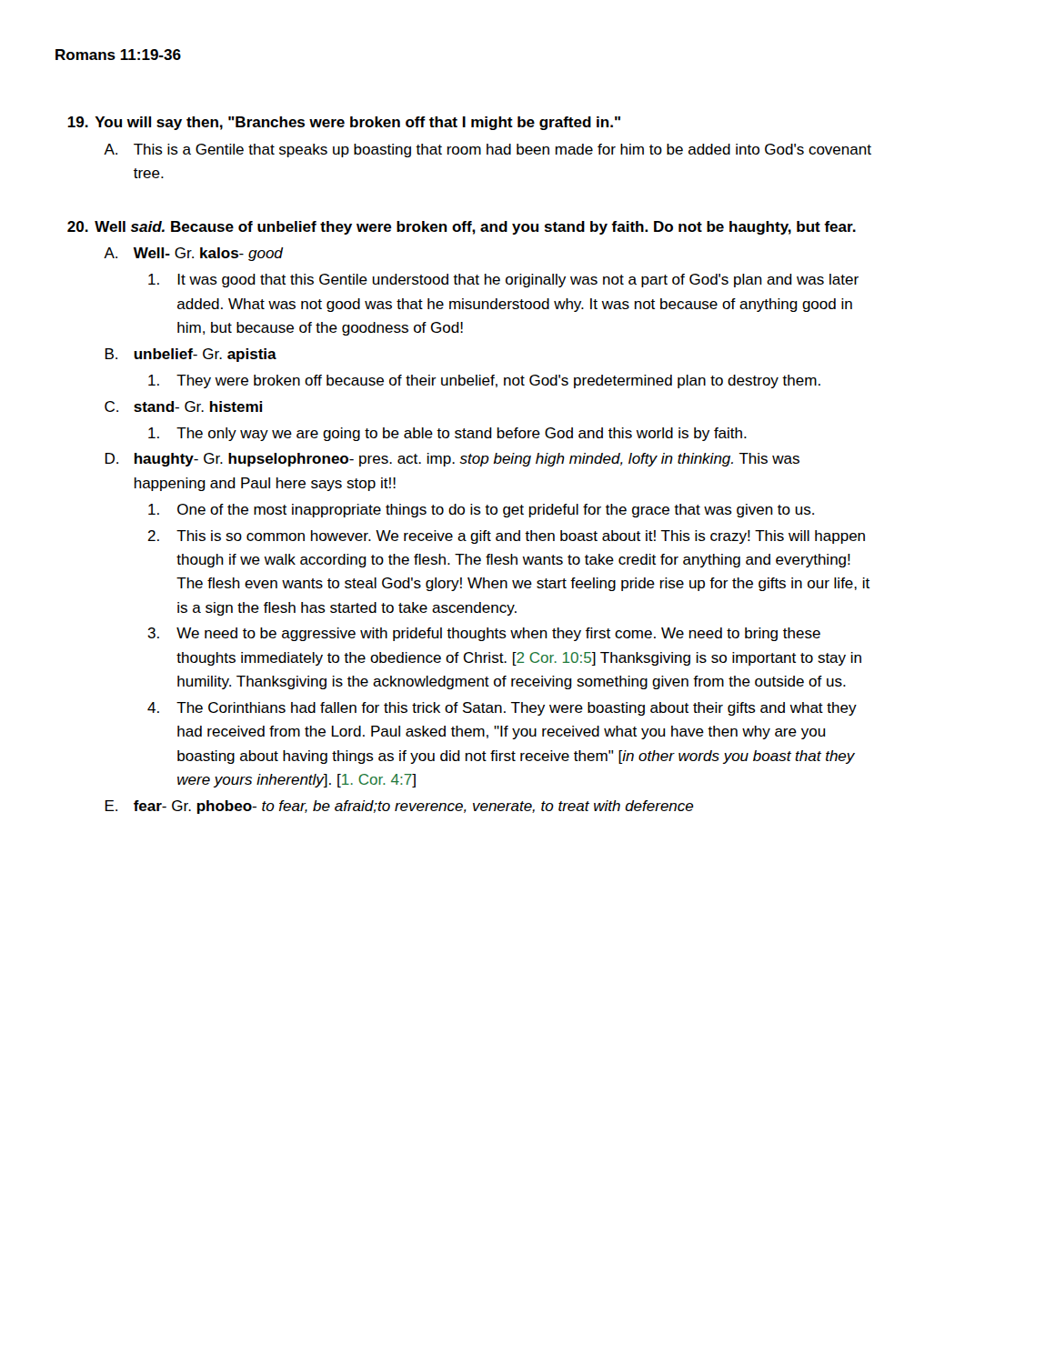Romans 11:19-36
19. You will say then, "Branches were broken off that I might be grafted in."
A. This is a Gentile that speaks up boasting that room had been made for him to be added into God's covenant tree.
20. Well said. Because of unbelief they were broken off, and you stand by faith. Do not be haughty, but fear.
A. Well- Gr. kalos- good
1. It was good that this Gentile understood that he originally was not a part of God's plan and was later added. What was not good was that he misunderstood why. It was not because of anything good in him, but because of the goodness of God!
B. unbelief- Gr. apistia
1. They were broken off because of their unbelief, not God's predetermined plan to destroy them.
C. stand- Gr. histemi
1. The only way we are going to be able to stand before God and this world is by faith.
D. haughty- Gr. hupselophroneo- pres. act. imp. stop being high minded, lofty in thinking. This was happening and Paul here says stop it!!
1. One of the most inappropriate things to do is to get prideful for the grace that was given to us.
2. This is so common however. We receive a gift and then boast about it! This is crazy! This will happen though if we walk according to the flesh. The flesh wants to take credit for anything and everything! The flesh even wants to steal God's glory! When we start feeling pride rise up for the gifts in our life, it is a sign the flesh has started to take ascendency.
3. We need to be aggressive with prideful thoughts when they first come. We need to bring these thoughts immediately to the obedience of Christ. [2 Cor. 10:5] Thanksgiving is so important to stay in humility. Thanksgiving is the acknowledgment of receiving something given from the outside of us.
4. The Corinthians had fallen for this trick of Satan. They were boasting about their gifts and what they had received from the Lord. Paul asked them, "If you received what you have then why are you boasting about having things as if you did not first receive them" [in other words you boast that they were yours inherently]. [1. Cor. 4:7]
E. fear- Gr. phobeo- to fear, be afraid;to reverence, venerate, to treat with deference